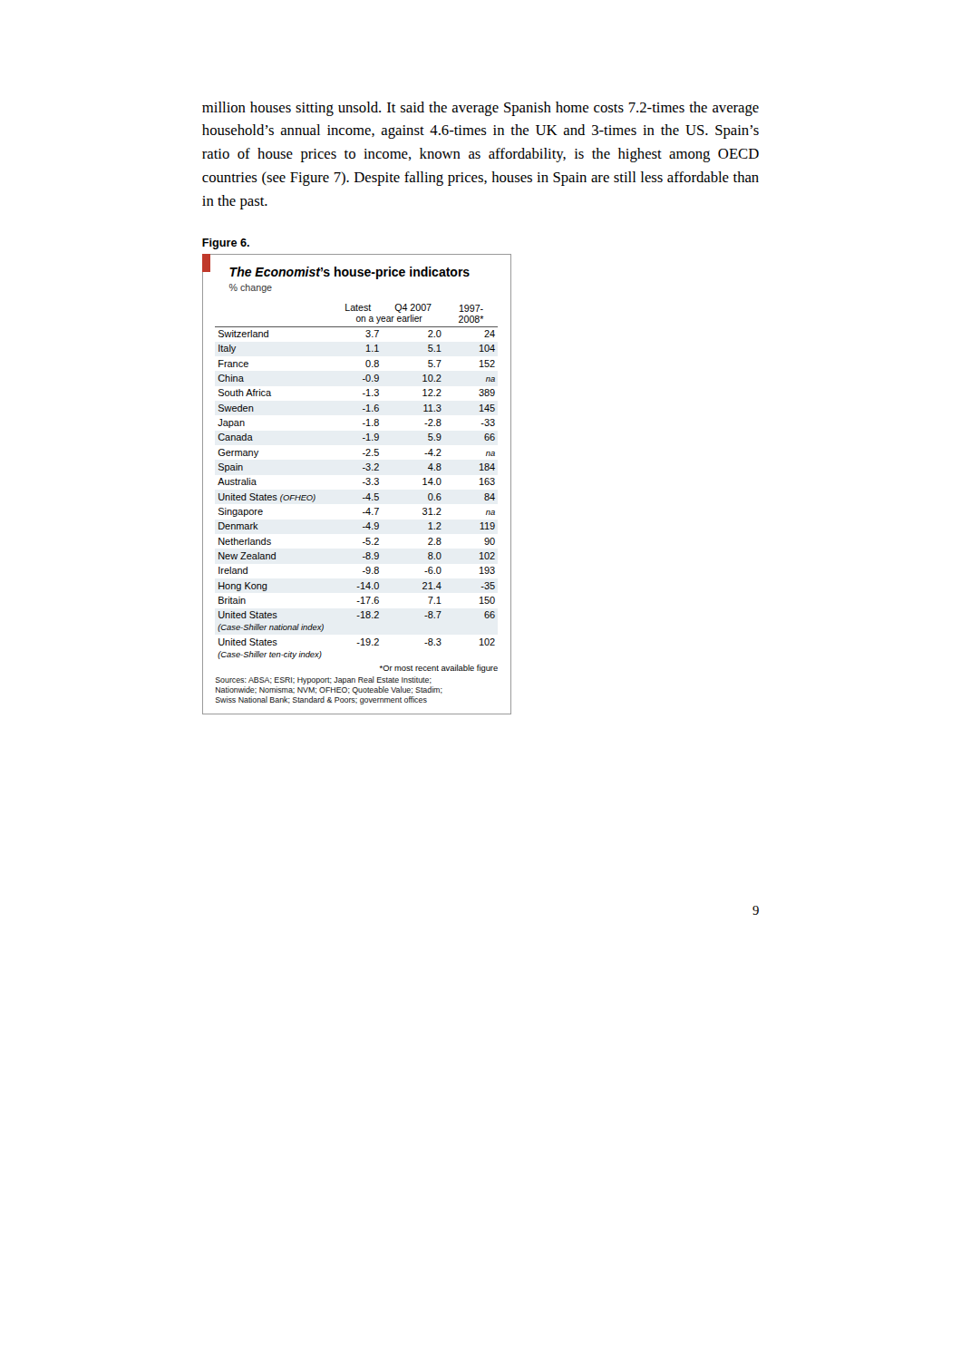million houses sitting unsold. It said the average Spanish home costs 7.2-times the average household’s annual income, against 4.6-times in the UK and 3-times in the US. Spain’s ratio of house prices to income, known as affordability, is the highest among OECD countries (see Figure 7). Despite falling prices, houses in Spain are still less affordable than in the past.
Figure 6.
The Economist’s house-price indicators
% change
| | Latest | Q4 2007 | 1997- 2008* |
| --- | --- | --- | --- |
| | on a year earlier |
| Switzerland | 3.7 | 2.0 | 24 |
| Italy | 1.1 | 5.1 | 104 |
| France | 0.8 | 5.7 | 152 |
| China | -0.9 | 10.2 | na |
| South Africa | -1.3 | 12.2 | 389 |
| Sweden | -1.6 | 11.3 | 145 |
| Japan | -1.8 | -2.8 | -33 |
| Canada | -1.9 | 5.9 | 66 |
| Germany | -2.5 | -4.2 | na |
| Spain | -3.2 | 4.8 | 184 |
| Australia | -3.3 | 14.0 | 163 |
| United States (OFHEO) | -4.5 | 0.6 | 84 |
| Singapore | -4.7 | 31.2 | na |
| Denmark | -4.9 | 1.2 | 119 |
| Netherlands | -5.2 | 2.8 | 90 |
| New Zealand | -8.9 | 8.0 | 102 |
| Ireland | -9.8 | -6.0 | 193 |
| Hong Kong | -14.0 | 21.4 | -35 |
| Britain | -17.6 | 7.1 | 150 |
| United States (Case-Shiller national index) | -18.2 | -8.7 | 66 |
| United States (Case-Shiller ten-city index) | -19.2 | -8.3 | 102 |
*Or most recent available figure
Sources: ABSA; ESRI; Hypoport; Japan Real Estate Institute;
Nationwide; Nomisma; NVM; OFHEO; Quoteable Value; Stadim;
Swiss National Bank; Standard & Poors; government offices
9